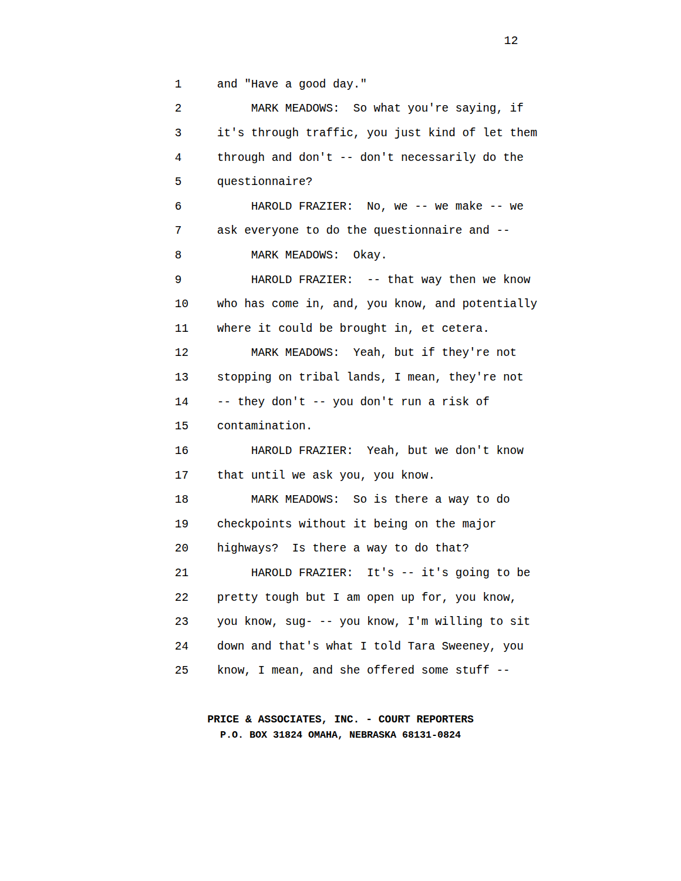12
| 1 | and "Have a good day." |
| 2 | MARK MEADOWS: So what you're saying, if |
| 3 | it's through traffic, you just kind of let them |
| 4 | through and don't -- don't necessarily do the |
| 5 | questionnaire? |
| 6 | HAROLD FRAZIER: No, we -- we make -- we |
| 7 | ask everyone to do the questionnaire and -- |
| 8 | MARK MEADOWS: Okay. |
| 9 | HAROLD FRAZIER: -- that way then we know |
| 10 | who has come in, and, you know, and potentially |
| 11 | where it could be brought in, et cetera. |
| 12 | MARK MEADOWS: Yeah, but if they're not |
| 13 | stopping on tribal lands, I mean, they're not |
| 14 | -- they don't -- you don't run a risk of |
| 15 | contamination. |
| 16 | HAROLD FRAZIER: Yeah, but we don't know |
| 17 | that until we ask you, you know. |
| 18 | MARK MEADOWS: So is there a way to do |
| 19 | checkpoints without it being on the major |
| 20 | highways? Is there a way to do that? |
| 21 | HAROLD FRAZIER: It's -- it's going to be |
| 22 | pretty tough but I am open up for, you know, |
| 23 | you know, sug- -- you know, I'm willing to sit |
| 24 | down and that's what I told Tara Sweeney, you |
| 25 | know, I mean, and she offered some stuff -- |
PRICE & ASSOCIATES, INC. - COURT REPORTERS
P.O. BOX 31824 OMAHA, NEBRASKA 68131-0824